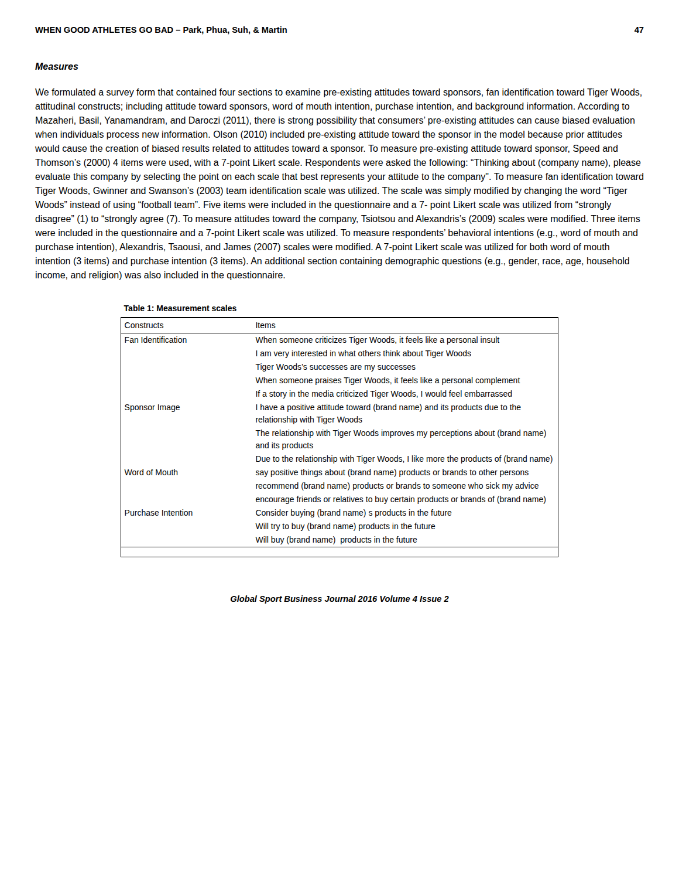WHEN GOOD ATHLETES GO BAD – Park, Phua, Suh, & Martin 47
Measures
We formulated a survey form that contained four sections to examine pre-existing attitudes toward sponsors, fan identification toward Tiger Woods, attitudinal constructs; including attitude toward sponsors, word of mouth intention, purchase intention, and background information. According to Mazaheri, Basil, Yanamandram, and Daroczi (2011), there is strong possibility that consumers’ pre-existing attitudes can cause biased evaluation when individuals process new information. Olson (2010) included pre-existing attitude toward the sponsor in the model because prior attitudes would cause the creation of biased results related to attitudes toward a sponsor. To measure pre-existing attitude toward sponsor, Speed and Thomson’s (2000) 4 items were used, with a 7-point Likert scale. Respondents were asked the following: “Thinking about (company name), please evaluate this company by selecting the point on each scale that best represents your attitude to the company". To measure fan identification toward Tiger Woods, Gwinner and Swanson’s (2003) team identification scale was utilized. The scale was simply modified by changing the word “Tiger Woods” instead of using “football team”. Five items were included in the questionnaire and a 7- point Likert scale was utilized from “strongly disagree” (1) to “strongly agree (7). To measure attitudes toward the company, Tsiotsou and Alexandris’s (2009) scales were modified. Three items were included in the questionnaire and a 7-point Likert scale was utilized. To measure respondents’ behavioral intentions (e.g., word of mouth and purchase intention), Alexandris, Tsaousi, and James (2007) scales were modified. A 7-point Likert scale was utilized for both word of mouth intention (3 items) and purchase intention (3 items). An additional section containing demographic questions (e.g., gender, race, age, household income, and religion) was also included in the questionnaire.
Table 1: Measurement scales
| Constructs | Items |
| --- | --- |
| Fan Identification | When someone criticizes Tiger Woods, it feels like a personal insult |
| | I am very interested in what others think about Tiger Woods |
| | Tiger Woods’s successes are my successes |
| | When someone praises Tiger Woods, it feels like a personal complement |
| | If a story in the media criticized Tiger Woods, I would feel embarrassed |
| Sponsor Image | I have a positive attitude toward (brand name) and its products due to the relationship with Tiger Woods |
| | The relationship with Tiger Woods improves my perceptions about (brand name) and its products |
| | Due to the relationship with Tiger Woods, I like more the products of (brand name) |
| Word of Mouth | say positive things about (brand name) products or brands to other persons |
| | recommend (brand name) products or brands to someone who sick my advice |
| | encourage friends or relatives to buy certain products or brands of (brand name) |
| Purchase Intention | Consider buying (brand name) s products in the future |
| | Will try to buy (brand name) products in the future |
| | Will buy (brand name) products in the future |
Global Sport Business Journal 2016 Volume 4 Issue 2